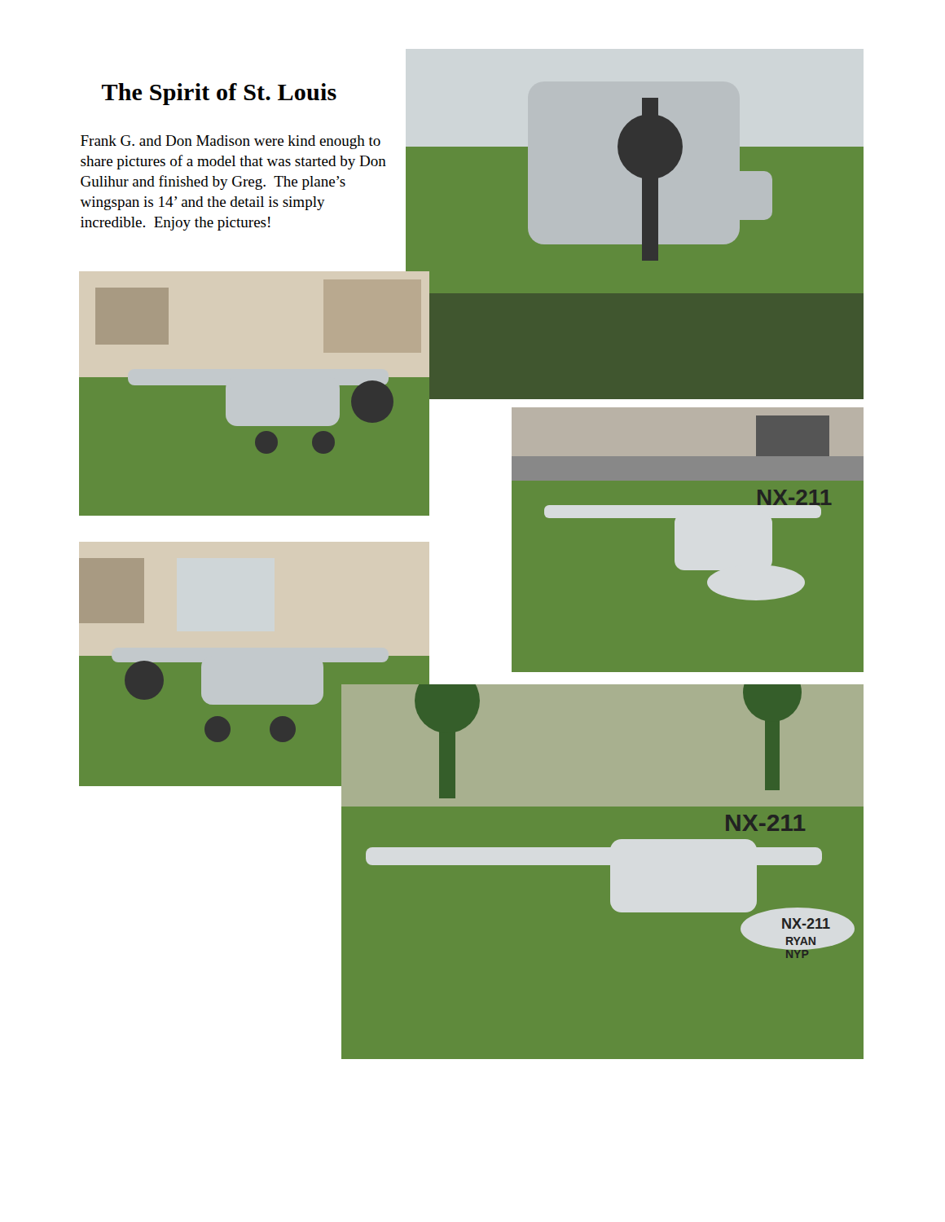The Spirit of St. Louis
Frank G. and Don Madison were kind enough to share pictures of a model that was started by Don Gulihur and finished by Greg. The plane’s wingspan is 14’ and the detail is simply incredible. Enjoy the pictures!